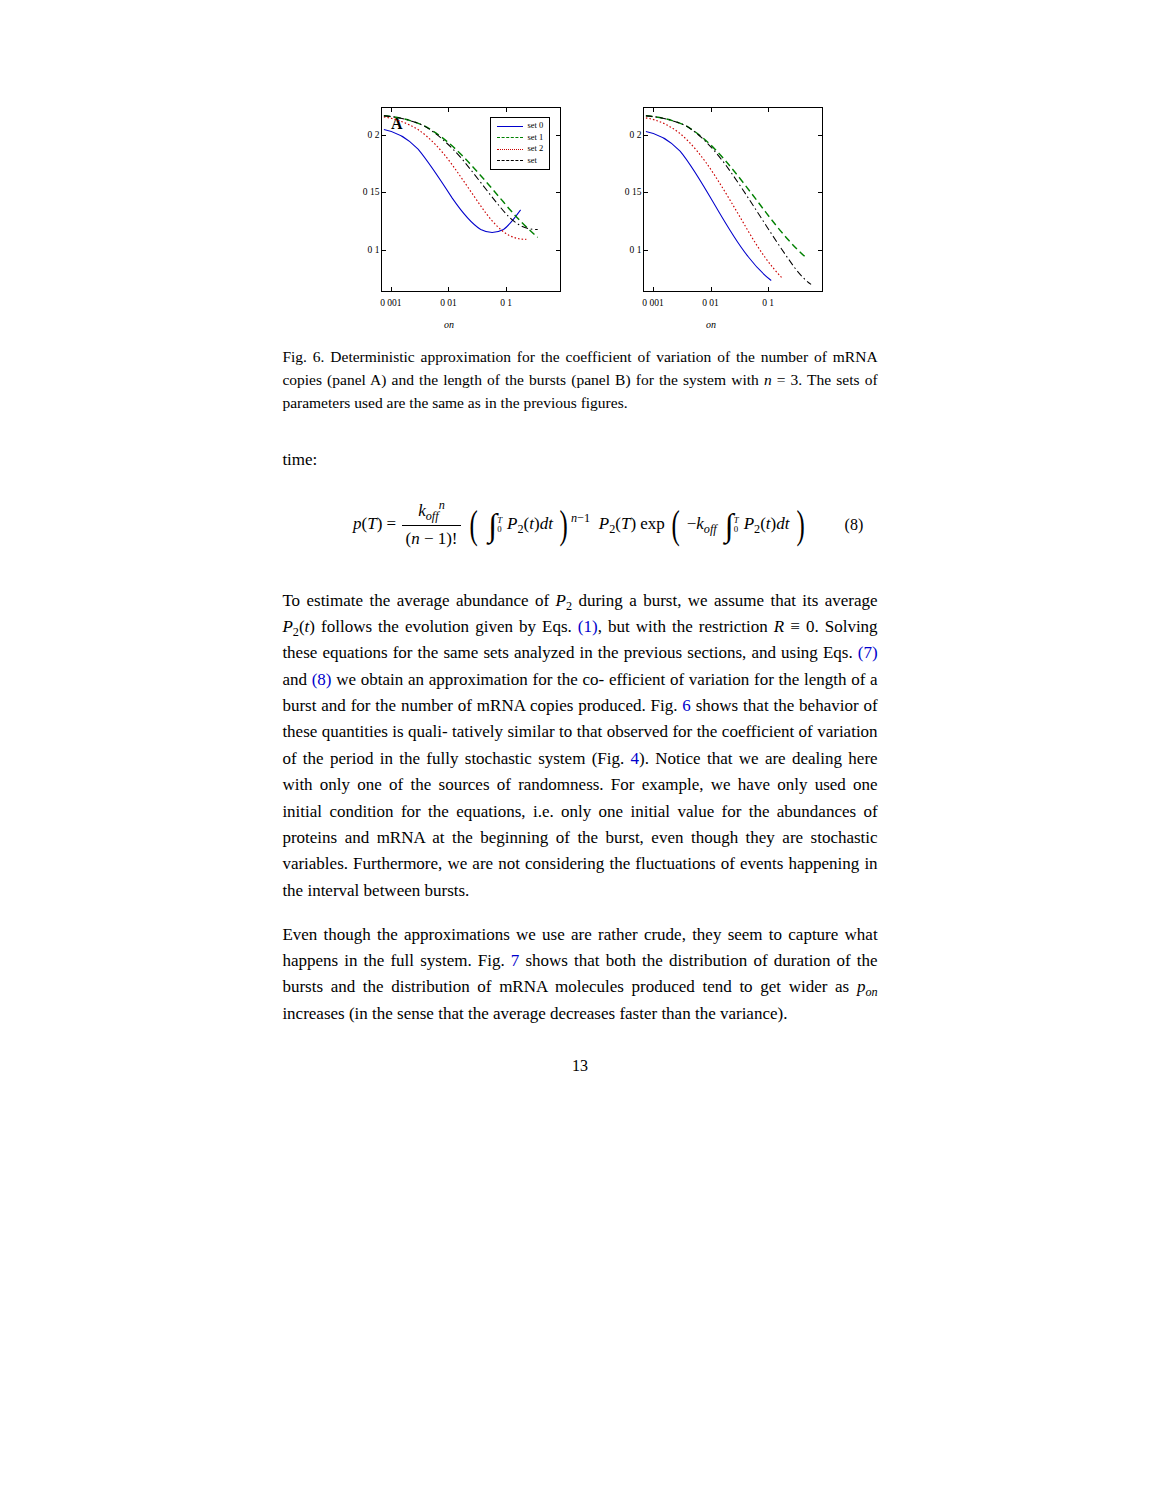A
0 2
0 15
0 1
0 001
0 01
0 1
on
| | set 0 |
| | set 1 |
| | set 2 |
| | set |
0 2
0 15
0 1
0 001
0 01
0 1
on
Fig. 6. Deterministic approximation for the coefficient of variation of the number of mRNA copies (panel A) and the length of the bursts (panel B) for the system with n = 3. The sets of parameters used are the same as in the previous figures.
time:
p(T) = koffn (n − 1)! ( ∫T 0 P2(t)dt ) n−1 P2(T) exp ( −koff ∫T 0 P2(t)dt ) (8)
To estimate the average abundance of P2 during a burst, we assume that its average P2(t) follows the evolution given by Eqs. (1), but with the restriction R ≡ 0. Solving these equations for the same sets analyzed in the previous sections, and using Eqs. (7) and (8) we obtain an approximation for the co- efficient of variation for the length of a burst and for the number of mRNA copies produced. Fig. 6 shows that the behavior of these quantities is quali- tatively similar to that observed for the coefficient of variation of the period in the fully stochastic system (Fig. 4). Notice that we are dealing here with only one of the sources of randomness. For example, we have only used one initial condition for the equations, i.e. only one initial value for the abundances of proteins and mRNA at the beginning of the burst, even though they are stochastic variables. Furthermore, we are not considering the fluctuations of events happening in the interval between bursts.
Even though the approximations we use are rather crude, they seem to capture what happens in the full system. Fig. 7 shows that both the distribution of duration of the bursts and the distribution of mRNA molecules produced tend to get wider as pon increases (in the sense that the average decreases faster than the variance).
13